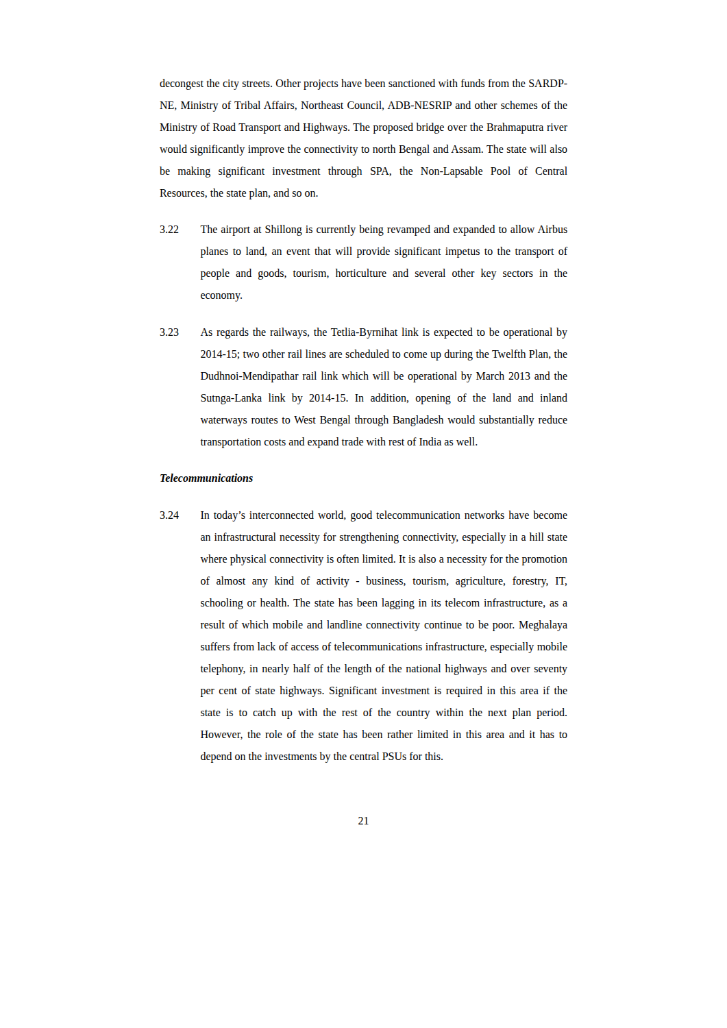decongest the city streets. Other projects have been sanctioned with funds from the SARDP-NE, Ministry of Tribal Affairs, Northeast Council, ADB-NESRIP and other schemes of the Ministry of Road Transport and Highways. The proposed bridge over the Brahmaputra river would significantly improve the connectivity to north Bengal and Assam. The state will also be making significant investment through SPA, the Non-Lapsable Pool of Central Resources, the state plan, and so on.
3.22
The airport at Shillong is currently being revamped and expanded to allow Airbus planes to land, an event that will provide significant impetus to the transport of people and goods, tourism, horticulture and several other key sectors in the economy.
3.23
As regards the railways, the Tetlia-Byrnihat link is expected to be operational by 2014-15; two other rail lines are scheduled to come up during the Twelfth Plan, the Dudhnoi-Mendipathar rail link which will be operational by March 2013 and the Sutnga-Lanka link by 2014-15. In addition, opening of the land and inland waterways routes to West Bengal through Bangladesh would substantially reduce transportation costs and expand trade with rest of India as well.
Telecommunications
3.24
In today’s interconnected world, good telecommunication networks have become an infrastructural necessity for strengthening connectivity, especially in a hill state where physical connectivity is often limited. It is also a necessity for the promotion of almost any kind of activity - business, tourism, agriculture, forestry, IT, schooling or health. The state has been lagging in its telecom infrastructure, as a result of which mobile and landline connectivity continue to be poor. Meghalaya suffers from lack of access of telecommunications infrastructure, especially mobile telephony, in nearly half of the length of the national highways and over seventy per cent of state highways. Significant investment is required in this area if the state is to catch up with the rest of the country within the next plan period. However, the role of the state has been rather limited in this area and it has to depend on the investments by the central PSUs for this.
21